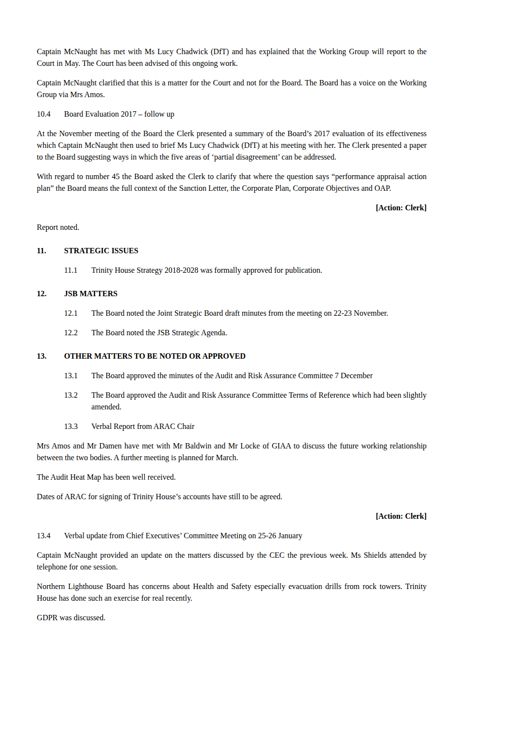Captain McNaught has met with Ms Lucy Chadwick (DfT) and has explained that the Working Group will report to the Court in May. The Court has been advised of this ongoing work.
Captain McNaught clarified that this is a matter for the Court and not for the Board. The Board has a voice on the Working Group via Mrs Amos.
10.4 Board Evaluation 2017 – follow up
At the November meeting of the Board the Clerk presented a summary of the Board’s 2017 evaluation of its effectiveness which Captain McNaught then used to brief Ms Lucy Chadwick (DfT) at his meeting with her. The Clerk presented a paper to the Board suggesting ways in which the five areas of ‘partial disagreement’ can be addressed.
With regard to number 45 the Board asked the Clerk to clarify that where the question says “performance appraisal action plan” the Board means the full context of the Sanction Letter, the Corporate Plan, Corporate Objectives and OAP.
[Action: Clerk]
Report noted.
11. STRATEGIC ISSUES
11.1 Trinity House Strategy 2018-2028 was formally approved for publication.
12. JSB MATTERS
12.1 The Board noted the Joint Strategic Board draft minutes from the meeting on 22-23 November.
12.2 The Board noted the JSB Strategic Agenda.
13. OTHER MATTERS TO BE NOTED OR APPROVED
13.1 The Board approved the minutes of the Audit and Risk Assurance Committee 7 December
13.2 The Board approved the Audit and Risk Assurance Committee Terms of Reference which had been slightly amended.
13.3 Verbal Report from ARAC Chair
Mrs Amos and Mr Damen have met with Mr Baldwin and Mr Locke of GIAA to discuss the future working relationship between the two bodies. A further meeting is planned for March.
The Audit Heat Map has been well received.
Dates of ARAC for signing of Trinity House’s accounts have still to be agreed.
[Action: Clerk]
13.4 Verbal update from Chief Executives’ Committee Meeting on 25-26 January
Captain McNaught provided an update on the matters discussed by the CEC the previous week. Ms Shields attended by telephone for one session.
Northern Lighthouse Board has concerns about Health and Safety especially evacuation drills from rock towers. Trinity House has done such an exercise for real recently.
GDPR was discussed.